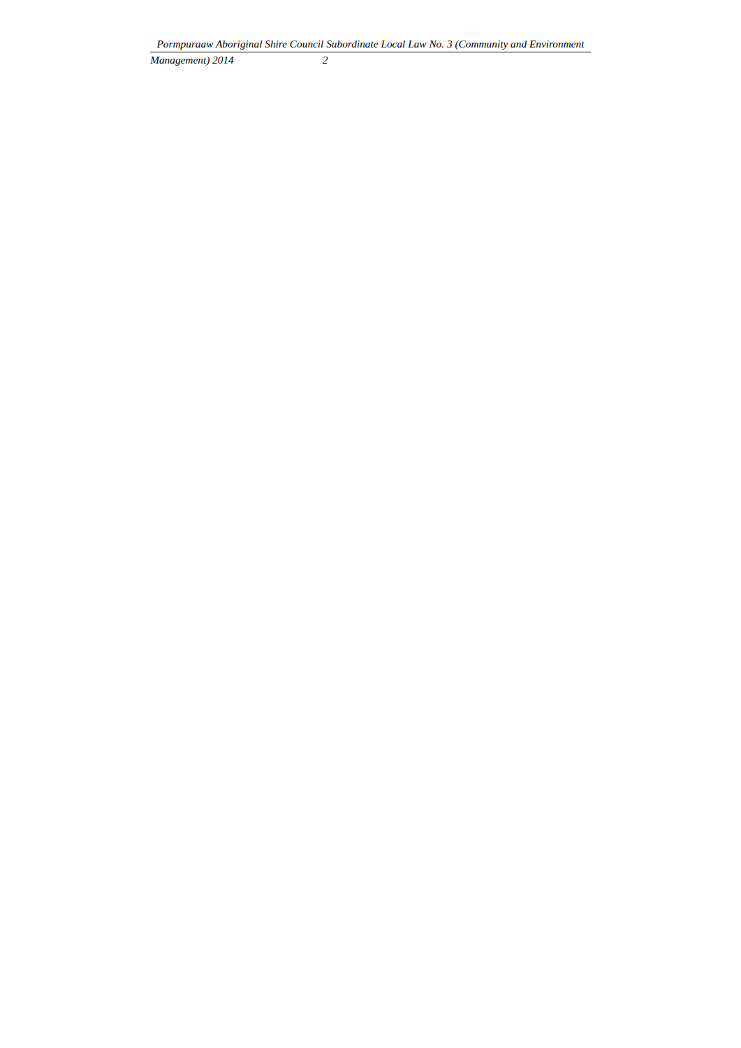Pormpuraaw Aboriginal Shire Council Subordinate Local Law No. 3 (Community and Environment
Management) 2014 2